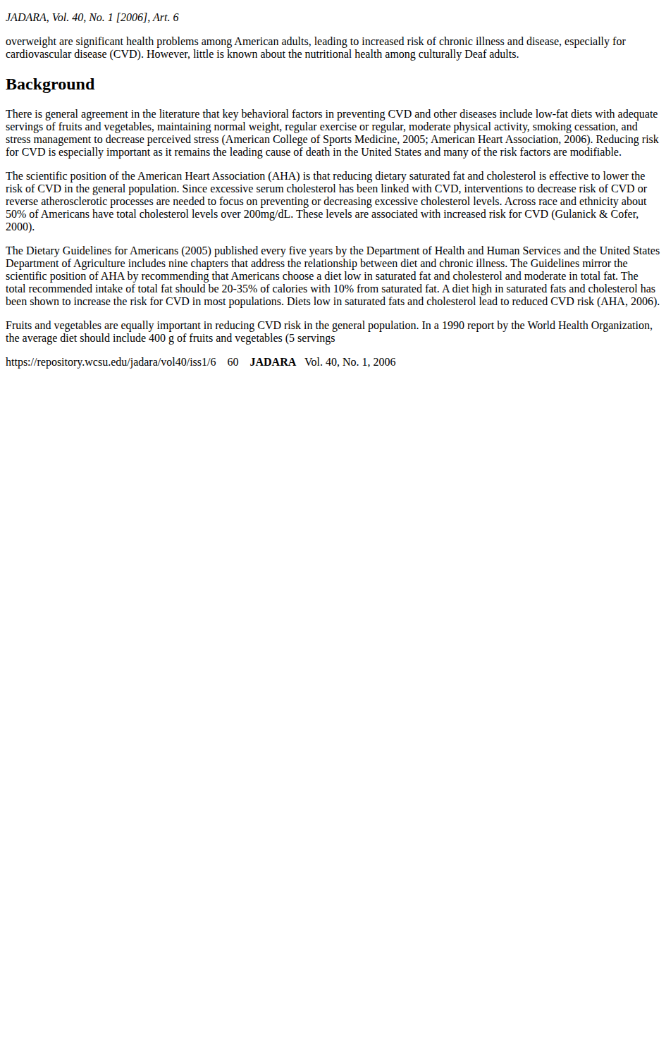JADARA, Vol. 40, No. 1 [2006], Art. 6
overweight are significant health problems among American adults, leading to increased risk of chronic illness and disease, especially for cardiovascular disease (CVD). However, little is known about the nutritional health among culturally Deaf adults.
Background
There is general agreement in the literature that key behavioral factors in preventing CVD and other diseases include low-fat diets with adequate servings of fruits and vegetables, maintaining normal weight, regular exercise or regular, moderate physical activity, smoking cessation, and stress management to decrease perceived stress (American College of Sports Medicine, 2005; American Heart Association, 2006). Reducing risk for CVD is especially important as it remains the leading cause of death in the United States and many of the risk factors are modifiable.
The scientific position of the American Heart Association (AHA) is that reducing dietary saturated fat and cholesterol is effective to lower the risk of CVD in the general population. Since excessive serum cholesterol has been linked with CVD, interventions to decrease risk of CVD or reverse atherosclerotic processes are needed to focus on preventing or decreasing excessive cholesterol levels. Across race and ethnicity about 50% of Americans have total cholesterol levels over 200mg/dL. These levels are associated with increased risk for CVD (Gulanick & Cofer, 2000).
The Dietary Guidelines for Americans (2005) published every five years by the Department of Health and Human Services and the United States Department of Agriculture includes nine chapters that address the relationship between diet and chronic illness. The Guidelines mirror the scientific position of AHA by recommending that Americans choose a diet low in saturated fat and cholesterol and moderate in total fat. The total recommended intake of total fat should be 20-35% of calories with 10% from saturated fat. A diet high in saturated fats and cholesterol has been shown to increase the risk for CVD in most populations. Diets low in saturated fats and cholesterol lead to reduced CVD risk (AHA, 2006).
Fruits and vegetables are equally important in reducing CVD risk in the general population. In a 1990 report by the World Health Organization, the average diet should include 400 g of fruits and vegetables (5 servings
https://repository.wcsu.edu/jadara/vol40/iss1/6 60 JADARA Vol. 40, No. 1, 2006